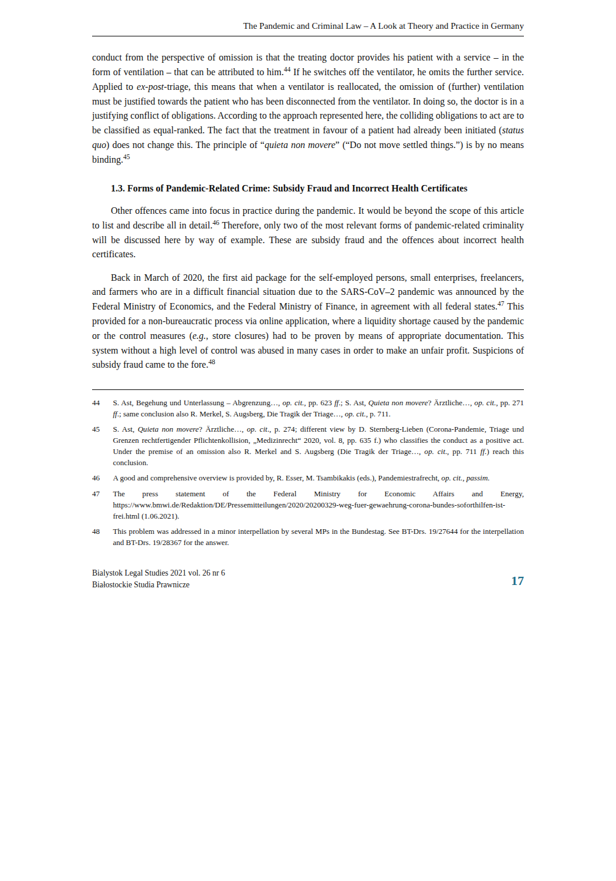The Pandemic and Criminal Law – A Look at Theory and Practice in Germany
conduct from the perspective of omission is that the treating doctor provides his patient with a service – in the form of ventilation – that can be attributed to him.44 If he switches off the ventilator, he omits the further service. Applied to ex-post-triage, this means that when a ventilator is reallocated, the omission of (further) ventilation must be justified towards the patient who has been disconnected from the ventilator. In doing so, the doctor is in a justifying conflict of obligations. According to the approach represented here, the colliding obligations to act are to be classified as equal-ranked. The fact that the treatment in favour of a patient had already been initiated (status quo) does not change this. The principle of “quieta non movere” (“Do not move settled things.”) is by no means binding.45
1.3. Forms of Pandemic-Related Crime: Subsidy Fraud and Incorrect Health Certificates
Other offences came into focus in practice during the pandemic. It would be beyond the scope of this article to list and describe all in detail.46 Therefore, only two of the most relevant forms of pandemic-related criminality will be discussed here by way of example. These are subsidy fraud and the offences about incorrect health certificates.
Back in March of 2020, the first aid package for the self-employed persons, small enterprises, freelancers, and farmers who are in a difficult financial situation due to the SARS-CoV–2 pandemic was announced by the Federal Ministry of Economics, and the Federal Ministry of Finance, in agreement with all federal states.47 This provided for a non-bureaucratic process via online application, where a liquidity shortage caused by the pandemic or the control measures (e.g., store closures) had to be proven by means of appropriate documentation. This system without a high level of control was abused in many cases in order to make an unfair profit. Suspicions of subsidy fraud came to the fore.48
S. Ast, Begehung und Unterlassung – Abgrenzung…, op. cit., pp. 623 ff.; S. Ast, Quieta non movere? Ärztliche…, op. cit., pp. 271 ff.; same conclusion also R. Merkel, S. Augsberg, Die Tragik der Triage…, op. cit., p. 711.
S. Ast, Quieta non movere? Ärztliche…, op. cit., p. 274; different view by D. Sternberg-Lieben (Corona-Pandemie, Triage und Grenzen rechtfertigender Pflichtenkollision, „Medizinrecht“ 2020, vol. 8, pp. 635 f.) who classifies the conduct as a positive act. Under the premise of an omission also R. Merkel and S. Augsberg (Die Tragik der Triage…, op. cit., pp. 711 ff.) reach this conclusion.
A good and comprehensive overview is provided by, R. Esser, M. Tsambikakis (eds.), Pandemiestrafrecht, op. cit., passim.
The press statement of the Federal Ministry for Economic Affairs and Energy, https://www.bmwi.de/Redaktion/DE/Pressemitteilungen/2020/20200329-weg-fuer-gewaehrung-corona-bundes-soforthilfen-ist-frei.html (1.06.2021).
This problem was addressed in a minor interpellation by several MPs in the Bundestag. See BT-Drs. 19/27644 for the interpellation and BT-Drs. 19/28367 for the answer.
Bialystok Legal Studies 2021 vol. 26 nr 6
Białostockie Studia Prawnicze
17